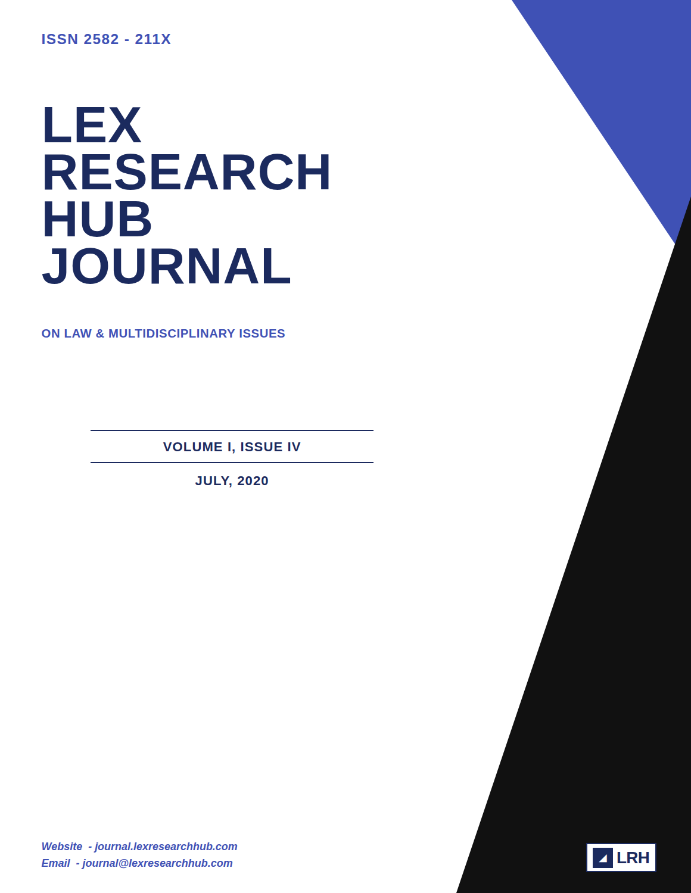ISSN 2582 - 211X
Lex Research Hub Journal
On Law & Multidisciplinary Issues
Volume I, Issue IV July, 2020
Website - journal.lexresearchhub.com
Email - journal@lexresearchhub.com
◢ LRH